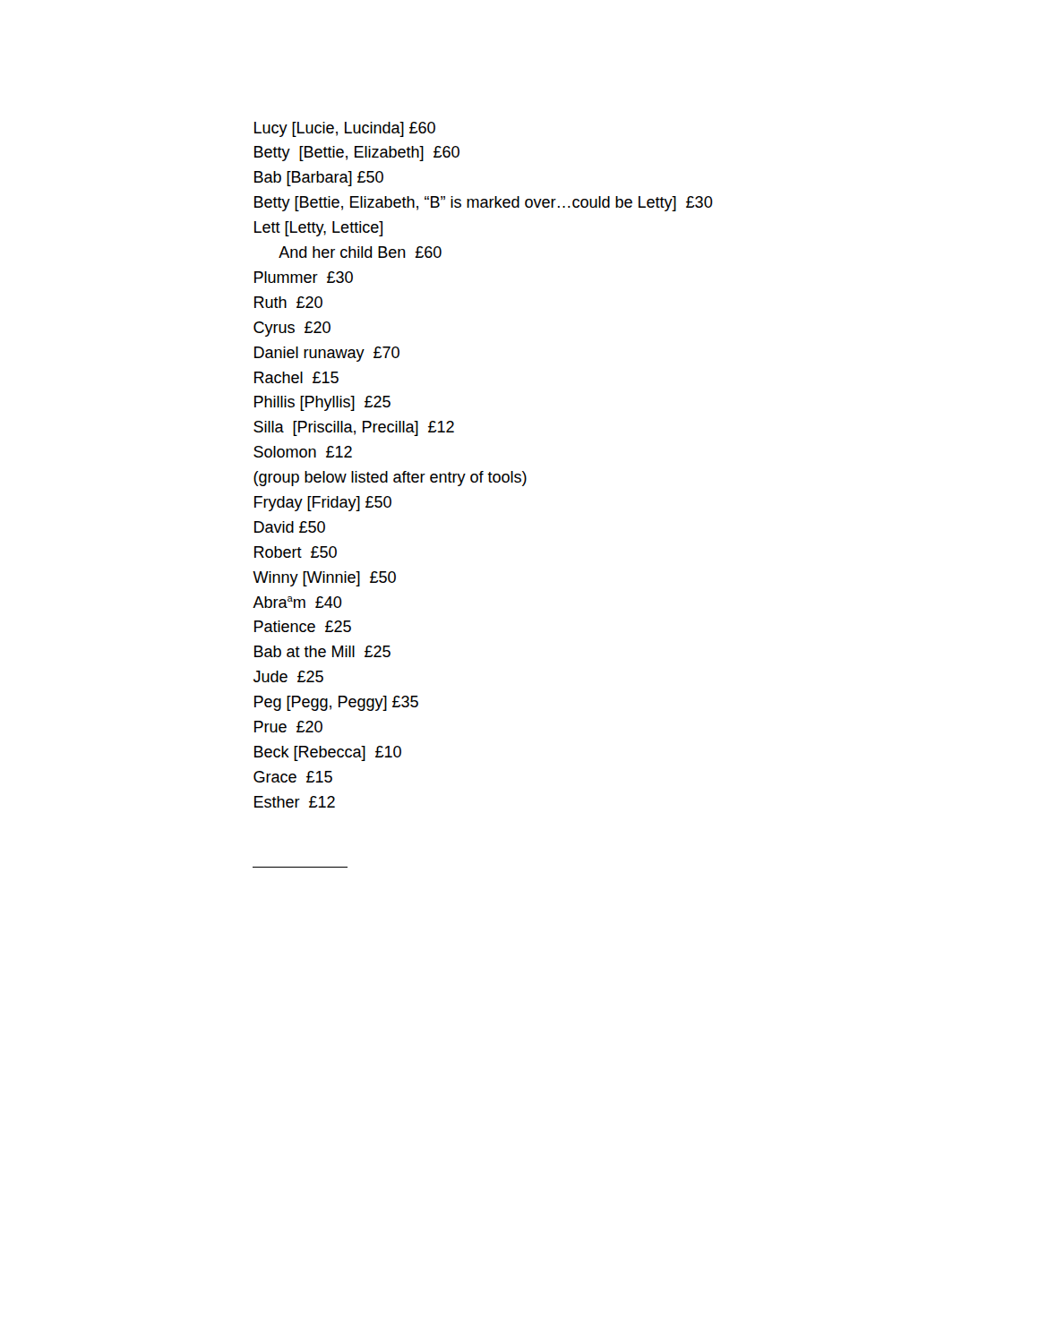Lucy [Lucie, Lucinda] £60
Betty [Bettie, Elizabeth] £60
Bab [Barbara] £50
Betty [Bettie, Elizabeth, “B” is marked over…could be Letty] £30
Lett [Letty, Lettice]
And her child Ben £60
Plummer £30
Ruth £20
Cyrus £20
Daniel runaway £70
Rachel £15
Phillis [Phyllis] £25
Silla [Priscilla, Precilla] £12
Solomon £12
(group below listed after entry of tools)
Fryday [Friday] £50
David £50
Robert £50
Winny [Winnie] £50
Abraam £40
Patience £25
Bab at the Mill £25
Jude £25
Peg [Pegg, Peggy] £35
Prue £20
Beck [Rebecca] £10
Grace £15
Esther £12